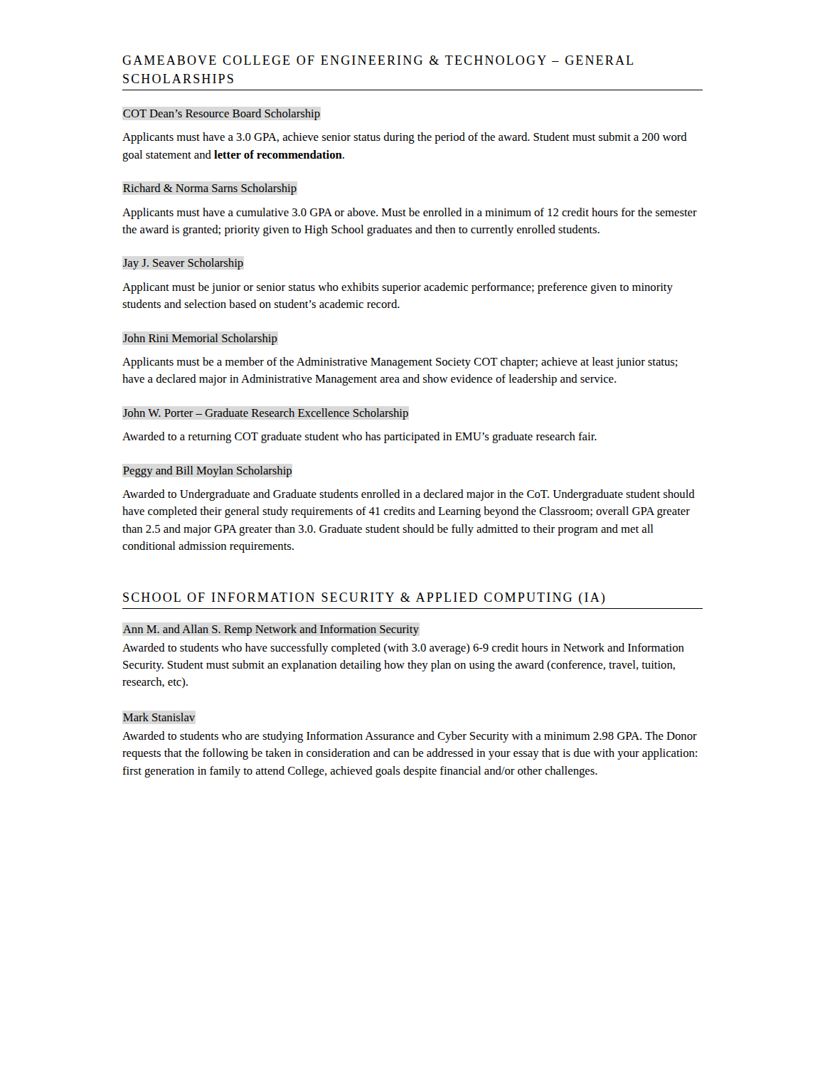GameAbove College of Engineering & Technology – General Scholarships
COT Dean’s Resource Board Scholarship
Applicants must have a 3.0 GPA, achieve senior status during the period of the award. Student must submit a 200 word goal statement and letter of recommendation.
Richard & Norma Sarns Scholarship
Applicants must have a cumulative 3.0 GPA or above. Must be enrolled in a minimum of 12 credit hours for the semester the award is granted; priority given to High School graduates and then to currently enrolled students.
Jay J. Seaver Scholarship
Applicant must be junior or senior status who exhibits superior academic performance; preference given to minority students and selection based on student’s academic record.
John Rini Memorial Scholarship
Applicants must be a member of the Administrative Management Society COT chapter; achieve at least junior status; have a declared major in Administrative Management area and show evidence of leadership and service.
John W. Porter – Graduate Research Excellence Scholarship
Awarded to a returning COT graduate student who has participated in EMU’s graduate research fair.
Peggy and Bill Moylan Scholarship
Awarded to Undergraduate and Graduate students enrolled in a declared major in the CoT. Undergraduate student should have completed their general study requirements of 41 credits and Learning beyond the Classroom; overall GPA greater than 2.5 and major GPA greater than 3.0. Graduate student should be fully admitted to their program and met all conditional admission requirements.
School of Information Security & Applied Computing (ia)
Ann M. and Allan S. Remp Network and Information Security
Awarded to students who have successfully completed (with 3.0 average) 6-9 credit hours in Network and Information Security. Student must submit an explanation detailing how they plan on using the award (conference, travel, tuition, research, etc).
Mark Stanislav
Awarded to students who are studying Information Assurance and Cyber Security with a minimum 2.98 GPA. The Donor requests that the following be taken in consideration and can be addressed in your essay that is due with your application: first generation in family to attend College, achieved goals despite financial and/or other challenges.